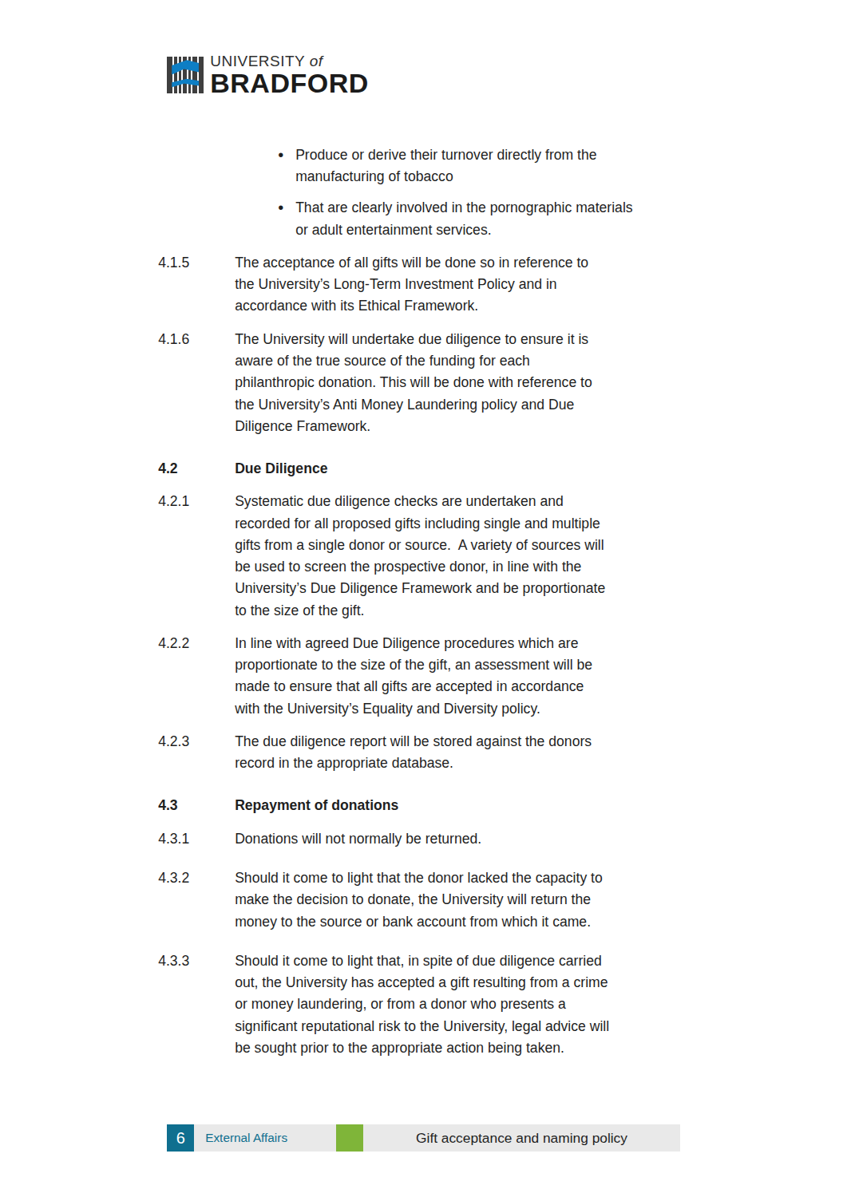UNIVERSITY of
BRADFORD
Produce or derive their turnover directly from the manufacturing of tobacco
That are clearly involved in the pornographic materials or adult entertainment services.
4.1.5
The acceptance of all gifts will be done so in reference to the University’s Long-Term Investment Policy and in accordance with its Ethical Framework.
4.1.6
The University will undertake due diligence to ensure it is aware of the true source of the funding for each philanthropic donation. This will be done with reference to the University’s Anti Money Laundering policy and Due Diligence Framework.
4.2
Due Diligence
4.2.1
Systematic due diligence checks are undertaken and recorded for all proposed gifts including single and multiple gifts from a single donor or source. A variety of sources will be used to screen the prospective donor, in line with the University’s Due Diligence Framework and be proportionate to the size of the gift.
4.2.2
In line with agreed Due Diligence procedures which are proportionate to the size of the gift, an assessment will be made to ensure that all gifts are accepted in accordance with the University’s Equality and Diversity policy.
4.2.3
The due diligence report will be stored against the donors record in the appropriate database.
4.3
Repayment of donations
4.3.1
Donations will not normally be returned.
4.3.2
Should it come to light that the donor lacked the capacity to make the decision to donate, the University will return the money to the source or bank account from which it came.
4.3.3
Should it come to light that, in spite of due diligence carried out, the University has accepted a gift resulting from a crime or money laundering, or from a donor who presents a significant reputational risk to the University, legal advice will be sought prior to the appropriate action being taken.
6
External Affairs
Gift acceptance and naming policy